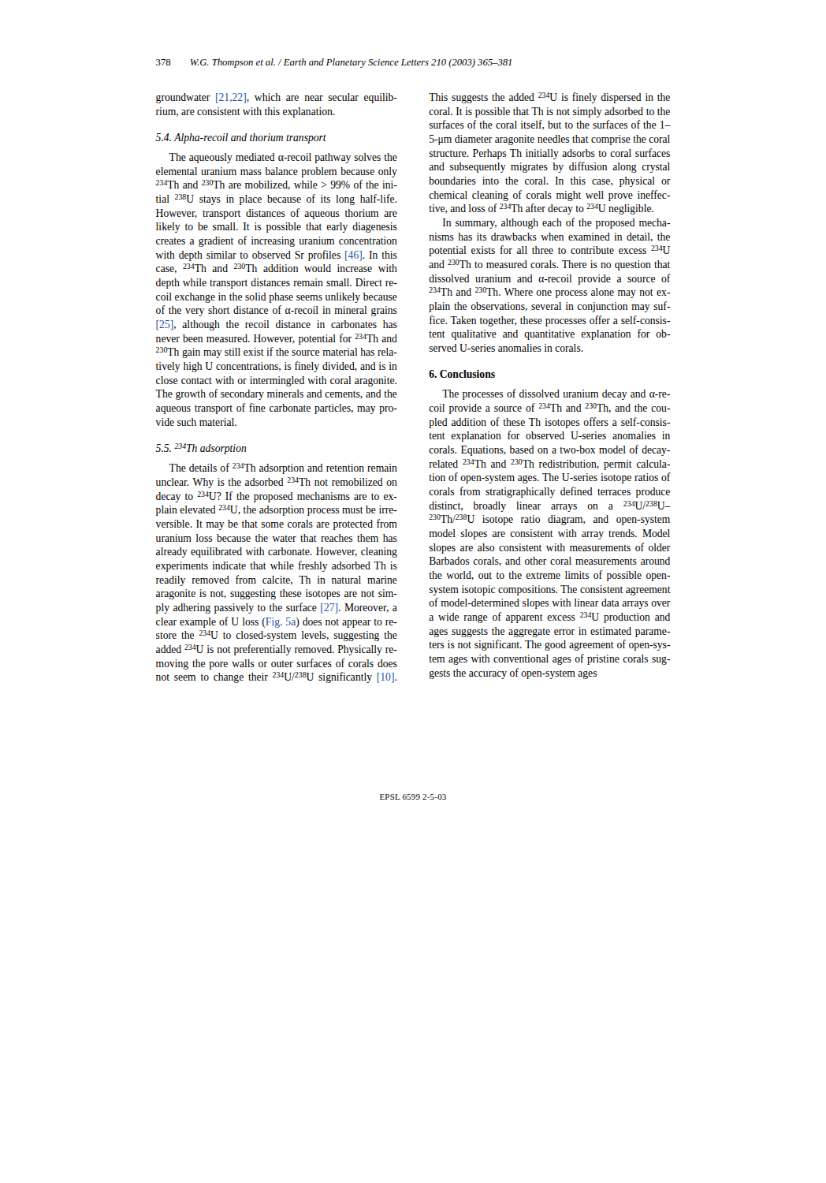378 W.G. Thompson et al. / Earth and Planetary Science Letters 210 (2003) 365–381
groundwater [21,22], which are near secular equilibrium, are consistent with this explanation.
5.4. Alpha-recoil and thorium transport
The aqueously mediated α-recoil pathway solves the elemental uranium mass balance problem because only 234Th and 230Th are mobilized, while > 99% of the initial 238U stays in place because of its long half-life. However, transport distances of aqueous thorium are likely to be small. It is possible that early diagenesis creates a gradient of increasing uranium concentration with depth similar to observed Sr profiles [46]. In this case, 234Th and 230Th addition would increase with depth while transport distances remain small. Direct recoil exchange in the solid phase seems unlikely because of the very short distance of α-recoil in mineral grains [25], although the recoil distance in carbonates has never been measured. However, potential for 234Th and 230Th gain may still exist if the source material has relatively high U concentrations, is finely divided, and is in close contact with or intermingled with coral aragonite. The growth of secondary minerals and cements, and the aqueous transport of fine carbonate particles, may provide such material.
5.5. 234Th adsorption
The details of 234Th adsorption and retention remain unclear. Why is the adsorbed 234Th not remobilized on decay to 234U? If the proposed mechanisms are to explain elevated 234U, the adsorption process must be irreversible. It may be that some corals are protected from uranium loss because the water that reaches them has already equilibrated with carbonate. However, cleaning experiments indicate that while freshly adsorbed Th is readily removed from calcite, Th in natural marine aragonite is not, suggesting these isotopes are not simply adhering passively to the surface [27]. Moreover, a clear example of U loss (Fig. 5a) does not appear to restore the 234U to closed-system levels, suggesting the added 234U is not preferentially removed. Physically removing the pore walls or outer surfaces of corals does not seem to change their 234U/238U significantly [10]. This suggests the added 234U is finely dispersed in the coral. It is possible that Th is not simply adsorbed to the surfaces of the coral itself, but to the surfaces of the 1–5-μm diameter aragonite needles that comprise the coral structure. Perhaps Th initially adsorbs to coral surfaces and subsequently migrates by diffusion along crystal boundaries into the coral. In this case, physical or chemical cleaning of corals might well prove ineffective, and loss of 234Th after decay to 234U negligible.
In summary, although each of the proposed mechanisms has its drawbacks when examined in detail, the potential exists for all three to contribute excess 234U and 230Th to measured corals. There is no question that dissolved uranium and α-recoil provide a source of 234Th and 230Th. Where one process alone may not explain the observations, several in conjunction may suffice. Taken together, these processes offer a self-consistent qualitative and quantitative explanation for observed U-series anomalies in corals.
6. Conclusions
The processes of dissolved uranium decay and α-recoil provide a source of 234Th and 230Th, and the coupled addition of these Th isotopes offers a self-consistent explanation for observed U-series anomalies in corals. Equations, based on a two-box model of decay-related 234Th and 230Th redistribution, permit calculation of open-system ages. The U-series isotope ratios of corals from stratigraphically defined terraces produce distinct, broadly linear arrays on a 234U/238U–230Th/238U isotope ratio diagram, and open-system model slopes are consistent with array trends. Model slopes are also consistent with measurements of older Barbados corals, and other coral measurements around the world, out to the extreme limits of possible open-system isotopic compositions. The consistent agreement of model-determined slopes with linear data arrays over a wide range of apparent excess 234U production and ages suggests the aggregate error in estimated parameters is not significant. The good agreement of open-system ages with conventional ages of pristine corals suggests the accuracy of open-system ages
EPSL 6599 2-5-03